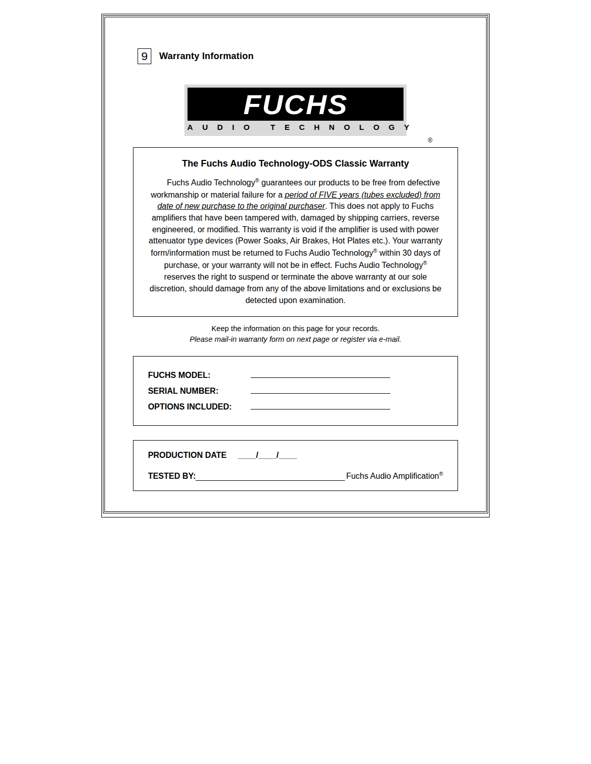9
Warranty Information
FUCHS
A U D I O T E C H N O L O G Y
®
The Fuchs Audio Technology-ODS Classic Warranty
Fuchs Audio Technology® guarantees our products to be free from defective workmanship or material failure for a period of FIVE years (tubes excluded) from date of new purchase to the original purchaser. This does not apply to Fuchs amplifiers that have been tampered with, damaged by shipping carriers, reverse engineered, or modified. This warranty is void if the amplifier is used with power attenuator type devices (Power Soaks, Air Brakes, Hot Plates etc.). Your warranty form/information must be returned to Fuchs Audio Technology® within 30 days of purchase, or your warranty will not be in effect. Fuchs Audio Technology® reserves the right to suspend or terminate the above warranty at our sole discretion, should damage from any of the above limitations and or exclusions be detected upon examination.
Keep the information on this page for your records.
Please mail-in warranty form on next page or register via e-mail.
| FUCHS MODEL: | | |
| SERIAL NUMBER: | | |
| OPTIONS INCLUDED: | | |
PRODUCTION DATE ____/____/____
TESTED BY: Fuchs Audio Amplification®